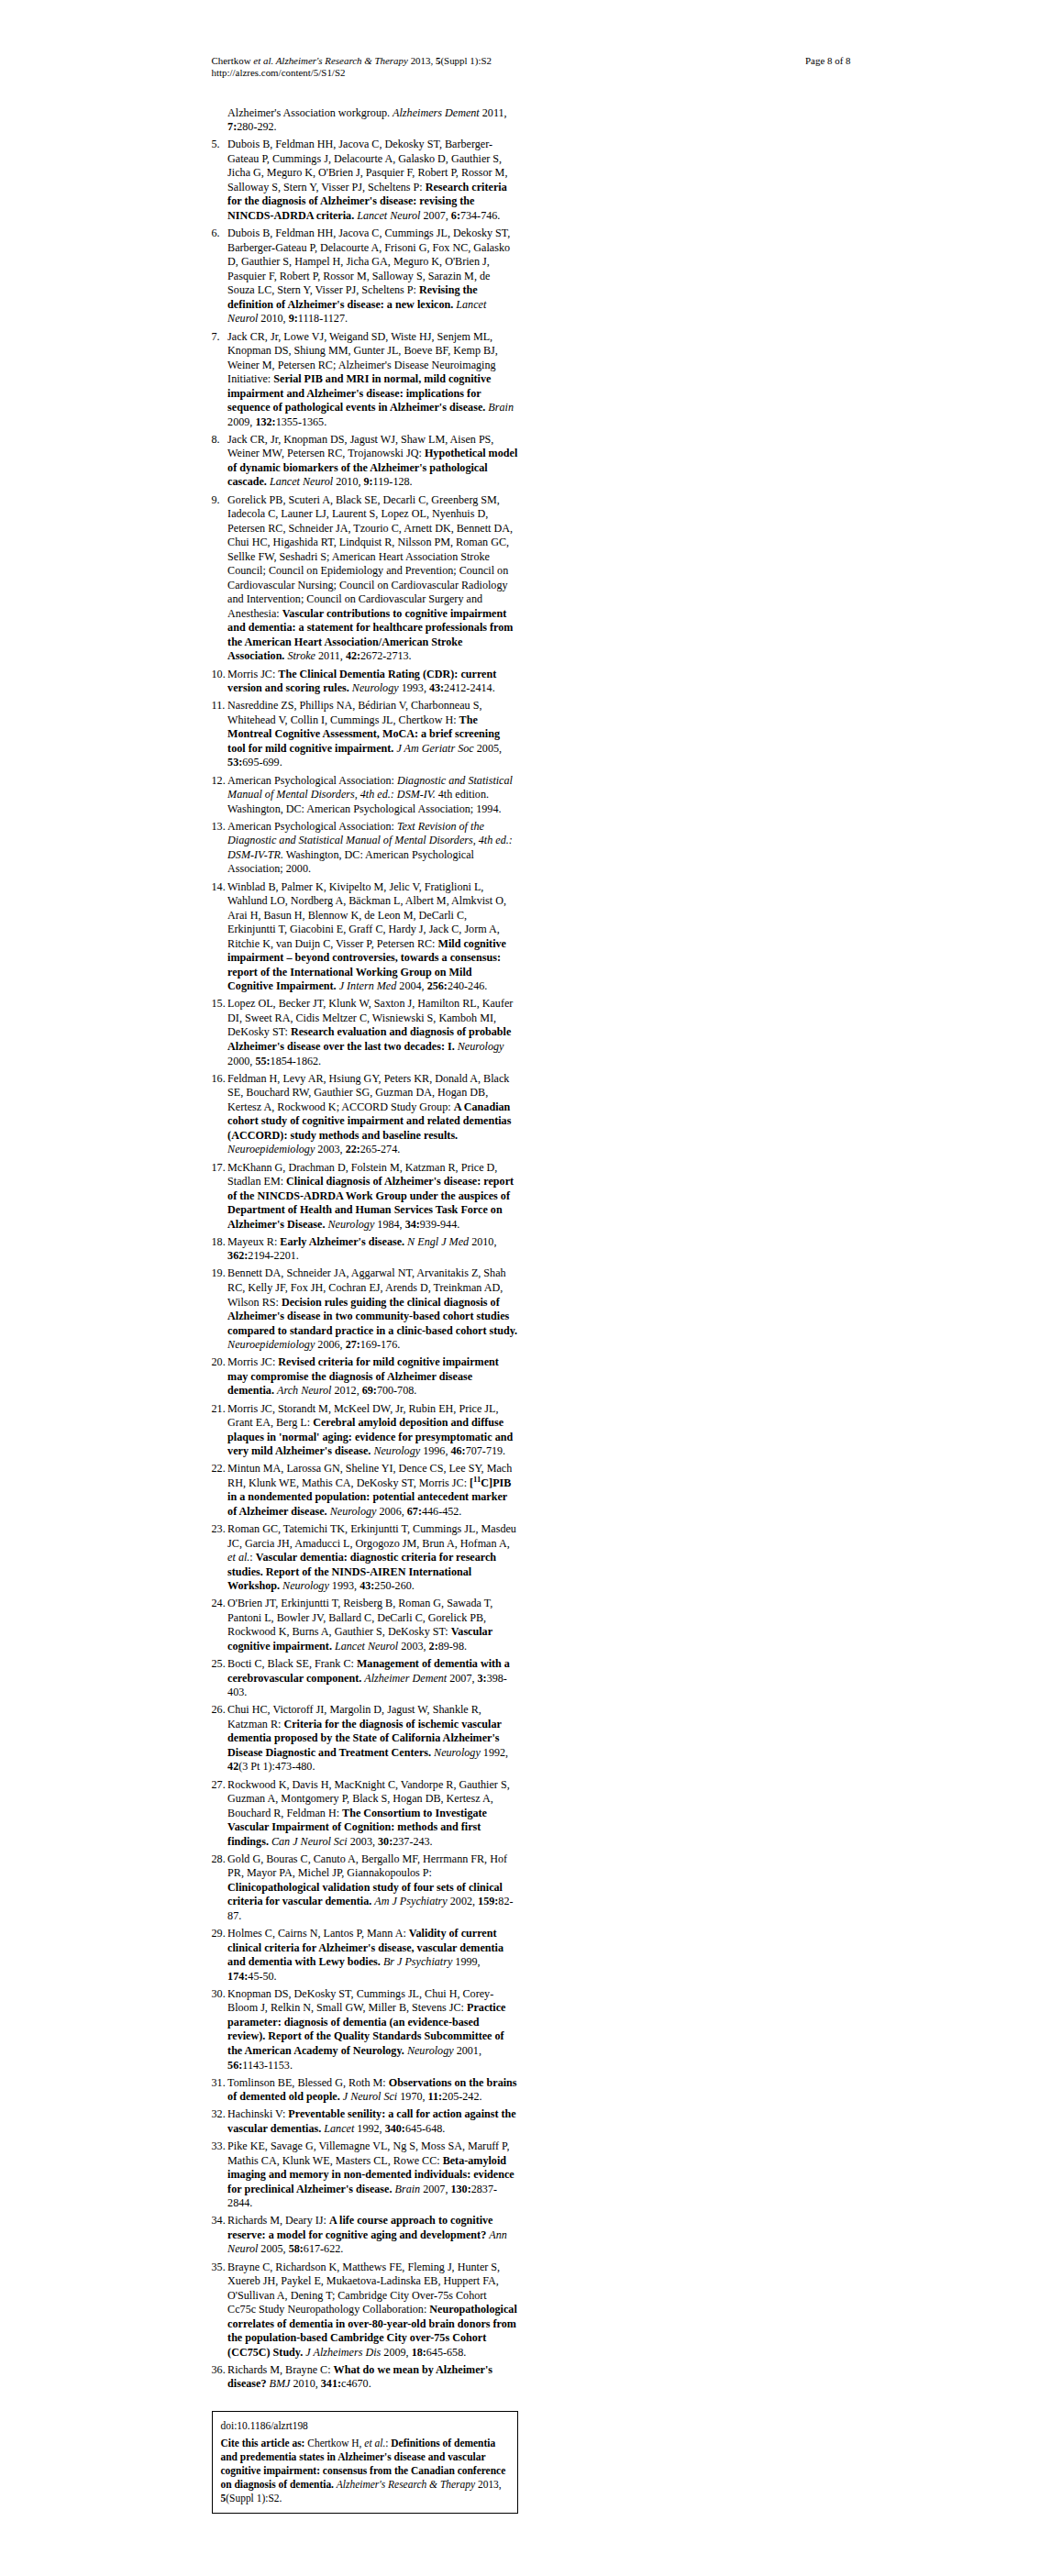Chertkow et al. Alzheimer's Research & Therapy 2013, 5(Suppl 1):S2
http://alzres.com/content/5/S1/S2
Page 8 of 8
Alzheimer's Association workgroup. Alzheimers Dement 2011, 7: 280-292.
Dubois B, Feldman HH, Jacova C, Dekosky ST, Barberger-Gateau P, Cummings J, Delacourte A, Galasko D, Gauthier S, Jicha G, Meguro K, O'Brien J, Pasquier F, Robert P, Rossor M, Salloway S, Stern Y, Visser PJ, Scheltens P: Research criteria for the diagnosis of Alzheimer's disease: revising the NINCDS-ADRDA criteria. Lancet Neurol 2007, 6: 734-746.
Dubois B, Feldman HH, Jacova C, Cummings JL, Dekosky ST, Barberger-Gateau P, Delacourte A, Frisoni G, Fox NC, Galasko D, Gauthier S, Hampel H, Jicha GA, Meguro K, O'Brien J, Pasquier F, Robert P, Rossor M, Salloway S, Sarazin M, de Souza LC, Stern Y, Visser PJ, Scheltens P: Revising the definition of Alzheimer's disease: a new lexicon. Lancet Neurol 2010, 9: 1118-1127.
Jack CR, Jr, Lowe VJ, Weigand SD, Wiste HJ, Senjem ML, Knopman DS, Shiung MM, Gunter JL, Boeve BF, Kemp BJ, Weiner M, Petersen RC; Alzheimer's Disease Neuroimaging Initiative: Serial PIB and MRI in normal, mild cognitive impairment and Alzheimer's disease: implications for sequence of pathological events in Alzheimer's disease. Brain 2009, 132: 1355-1365.
Jack CR, Jr, Knopman DS, Jagust WJ, Shaw LM, Aisen PS, Weiner MW, Petersen RC, Trojanowski JQ: Hypothetical model of dynamic biomarkers of the Alzheimer's pathological cascade. Lancet Neurol 2010, 9: 119-128.
Gorelick PB, Scuteri A, Black SE, Decarli C, Greenberg SM, Iadecola C, Launer LJ, Laurent S, Lopez OL, Nyenhuis D, Petersen RC, Schneider JA, Tzourio C, Arnett DK, Bennett DA, Chui HC, Higashida RT, Lindquist R, Nilsson PM, Roman GC, Sellke FW, Seshadri S; American Heart Association Stroke Council; Council on Epidemiology and Prevention; Council on Cardiovascular Nursing; Council on Cardiovascular Radiology and Intervention; Council on Cardiovascular Surgery and Anesthesia: Vascular contributions to cognitive impairment and dementia: a statement for healthcare professionals from the American Heart Association/American Stroke Association. Stroke 2011, 42: 2672-2713.
Morris JC: The Clinical Dementia Rating (CDR): current version and scoring rules. Neurology 1993, 43: 2412-2414.
Nasreddine ZS, Phillips NA, Bédirian V, Charbonneau S, Whitehead V, Collin I, Cummings JL, Chertkow H: The Montreal Cognitive Assessment, MoCA: a brief screening tool for mild cognitive impairment. J Am Geriatr Soc 2005, 53: 695-699.
American Psychological Association: Diagnostic and Statistical Manual of Mental Disorders, 4th ed.: DSM-IV. 4th edition. Washington, DC: American Psychological Association; 1994.
American Psychological Association: Text Revision of the Diagnostic and Statistical Manual of Mental Disorders, 4th ed.: DSM-IV-TR. Washington, DC: American Psychological Association; 2000.
Winblad B, Palmer K, Kivipelto M, Jelic V, Fratiglioni L, Wahlund LO, Nordberg A, Bäckman L, Albert M, Almkvist O, Arai H, Basun H, Blennow K, de Leon M, DeCarli C, Erkinjuntti T, Giacobini E, Graff C, Hardy J, Jack C, Jorm A, Ritchie K, van Duijn C, Visser P, Petersen RC: Mild cognitive impairment – beyond controversies, towards a consensus: report of the International Working Group on Mild Cognitive Impairment. J Intern Med 2004, 256: 240-246.
Lopez OL, Becker JT, Klunk W, Saxton J, Hamilton RL, Kaufer DI, Sweet RA, Cidis Meltzer C, Wisniewski S, Kamboh MI, DeKosky ST: Research evaluation and diagnosis of probable Alzheimer's disease over the last two decades: I. Neurology 2000, 55: 1854-1862.
Feldman H, Levy AR, Hsiung GY, Peters KR, Donald A, Black SE, Bouchard RW, Gauthier SG, Guzman DA, Hogan DB, Kertesz A, Rockwood K; ACCORD Study Group: A Canadian cohort study of cognitive impairment and related dementias (ACCORD): study methods and baseline results. Neuroepidemiology 2003, 22: 265-274.
McKhann G, Drachman D, Folstein M, Katzman R, Price D, Stadlan EM: Clinical diagnosis of Alzheimer's disease: report of the NINCDS-ADRDA Work Group under the auspices of Department of Health and Human Services Task Force on Alzheimer's Disease. Neurology 1984, 34: 939-944.
Mayeux R: Early Alzheimer's disease. N Engl J Med 2010, 362: 2194-2201.
Bennett DA, Schneider JA, Aggarwal NT, Arvanitakis Z, Shah RC, Kelly JF, Fox JH, Cochran EJ, Arends D, Treinkman AD, Wilson RS: Decision rules guiding the clinical diagnosis of Alzheimer's disease in two community-based cohort studies compared to standard practice in a clinic-based cohort study. Neuroepidemiology 2006, 27: 169-176.
Morris JC: Revised criteria for mild cognitive impairment may compromise the diagnosis of Alzheimer disease dementia. Arch Neurol 2012, 69: 700-708.
Morris JC, Storandt M, McKeel DW, Jr, Rubin EH, Price JL, Grant EA, Berg L: Cerebral amyloid deposition and diffuse plaques in 'normal' aging: evidence for presymptomatic and very mild Alzheimer's disease. Neurology 1996, 46: 707-719.
Mintun MA, Larossa GN, Sheline YI, Dence CS, Lee SY, Mach RH, Klunk WE, Mathis CA, DeKosky ST, Morris JC: [11C]PIB in a nondemented population: potential antecedent marker of Alzheimer disease. Neurology 2006, 67: 446-452.
Roman GC, Tatemichi TK, Erkinjuntti T, Cummings JL, Masdeu JC, Garcia JH, Amaducci L, Orgogozo JM, Brun A, Hofman A, et al.: Vascular dementia: diagnostic criteria for research studies. Report of the NINDS-AIREN International Workshop. Neurology 1993, 43: 250-260.
O'Brien JT, Erkinjuntti T, Reisberg B, Roman G, Sawada T, Pantoni L, Bowler JV, Ballard C, DeCarli C, Gorelick PB, Rockwood K, Burns A, Gauthier S, DeKosky ST: Vascular cognitive impairment. Lancet Neurol 2003, 2: 89-98.
Bocti C, Black SE, Frank C: Management of dementia with a cerebrovascular component. Alzheimer Dement 2007, 3: 398-403.
Chui HC, Victoroff JI, Margolin D, Jagust W, Shankle R, Katzman R: Criteria for the diagnosis of ischemic vascular dementia proposed by the State of California Alzheimer's Disease Diagnostic and Treatment Centers. Neurology 1992, 42(3 Pt 1):473-480.
Rockwood K, Davis H, MacKnight C, Vandorpe R, Gauthier S, Guzman A, Montgomery P, Black S, Hogan DB, Kertesz A, Bouchard R, Feldman H: The Consortium to Investigate Vascular Impairment of Cognition: methods and first findings. Can J Neurol Sci 2003, 30: 237-243.
Gold G, Bouras C, Canuto A, Bergallo MF, Herrmann FR, Hof PR, Mayor PA, Michel JP, Giannakopoulos P: Clinicopathological validation study of four sets of clinical criteria for vascular dementia. Am J Psychiatry 2002, 159: 82-87.
Holmes C, Cairns N, Lantos P, Mann A: Validity of current clinical criteria for Alzheimer's disease, vascular dementia and dementia with Lewy bodies. Br J Psychiatry 1999, 174: 45-50.
Knopman DS, DeKosky ST, Cummings JL, Chui H, Corey-Bloom J, Relkin N, Small GW, Miller B, Stevens JC: Practice parameter: diagnosis of dementia (an evidence-based review). Report of the Quality Standards Subcommittee of the American Academy of Neurology. Neurology 2001, 56: 1143-1153.
Tomlinson BE, Blessed G, Roth M: Observations on the brains of demented old people. J Neurol Sci 1970, 11: 205-242.
Hachinski V: Preventable senility: a call for action against the vascular dementias. Lancet 1992, 340: 645-648.
Pike KE, Savage G, Villemagne VL, Ng S, Moss SA, Maruff P, Mathis CA, Klunk WE, Masters CL, Rowe CC: Beta-amyloid imaging and memory in non-demented individuals: evidence for preclinical Alzheimer's disease. Brain 2007, 130: 2837-2844.
Richards M, Deary IJ: A life course approach to cognitive reserve: a model for cognitive aging and development? Ann Neurol 2005, 58: 617-622.
Brayne C, Richardson K, Matthews FE, Fleming J, Hunter S, Xuereb JH, Paykel E, Mukaetova-Ladinska EB, Huppert FA, O'Sullivan A, Dening T; Cambridge City Over-75s Cohort Cc75c Study Neuropathology Collaboration: Neuropathological correlates of dementia in over-80-year-old brain donors from the population-based Cambridge City over-75s Cohort (CC75C) Study. J Alzheimers Dis 2009, 18: 645-658.
Richards M, Brayne C: What do we mean by Alzheimer's disease? BMJ 2010, 341: c4670.
doi:10.1186/alzrt198
Cite this article as: Chertkow H, et al.: Definitions of dementia and predementia states in Alzheimer's disease and vascular cognitive impairment: consensus from the Canadian conference on diagnosis of dementia. Alzheimer's Research & Therapy 2013, 5(Suppl 1):S2.